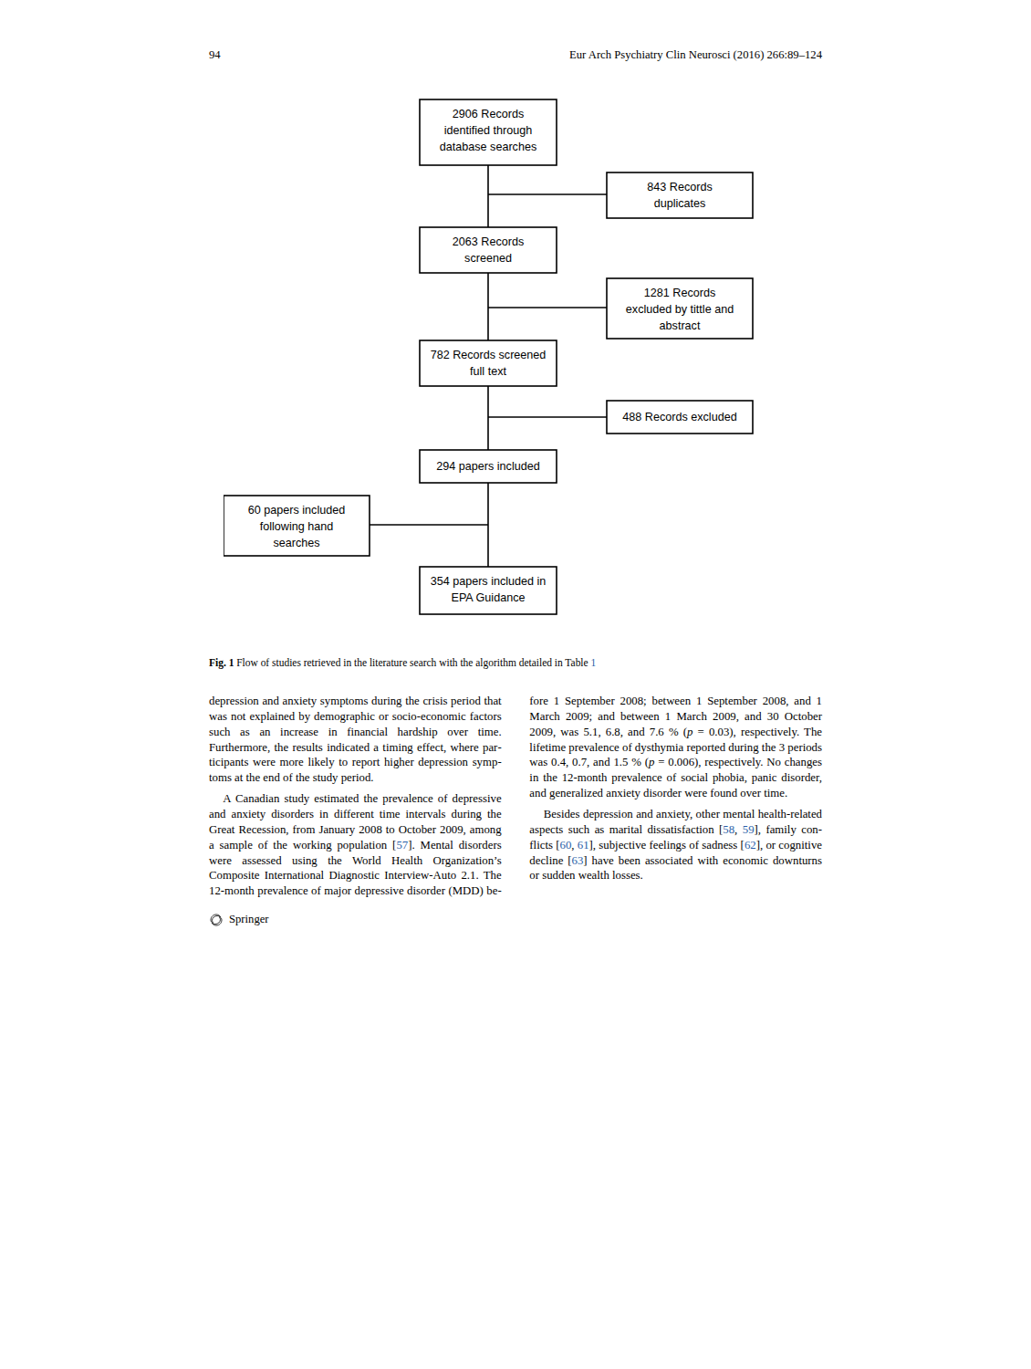94
Eur Arch Psychiatry Clin Neurosci (2016) 266:89–124
2906 Records identified through database searches 843 Records duplicates 2063 Records screened 1281 Records excluded by tittle and abstract 782 Records screened full text 488 Records excluded 294 papers included 60 papers included following hand searches 354 papers included in EPA Guidance
Fig. 1 Flow of studies retrieved in the literature search with the algorithm detailed in Table 1
depression and anxiety symptoms during the crisis period that was not explained by demographic or socio-economic factors such as an increase in financial hardship over time. Furthermore, the results indicated a timing effect, where participants were more likely to report higher depression symptoms at the end of the study period.
A Canadian study estimated the prevalence of depressive and anxiety disorders in different time intervals during the Great Recession, from January 2008 to October 2009, among a sample of the working population [57]. Mental disorders were assessed using the World Health Organization’s Composite International Diagnostic Interview-Auto 2.1. The 12-month prevalence of major depressive disorder (MDD) before 1 September 2008; between 1 September 2008, and 1 March 2009; and between 1 March 2009, and 30 October 2009, was 5.1, 6.8, and 7.6 % (p = 0.03), respectively. The lifetime prevalence of dysthymia reported during the 3 periods was 0.4, 0.7, and 1.5 % (p = 0.006), respectively. No changes in the 12-month prevalence of social phobia, panic disorder, and generalized anxiety disorder were found over time.
Besides depression and anxiety, other mental health-related aspects such as marital dissatisfaction [58, 59], family conflicts [60, 61], subjective feelings of sadness [62], or cognitive decline [63] have been associated with economic downturns or sudden wealth losses.
Springer